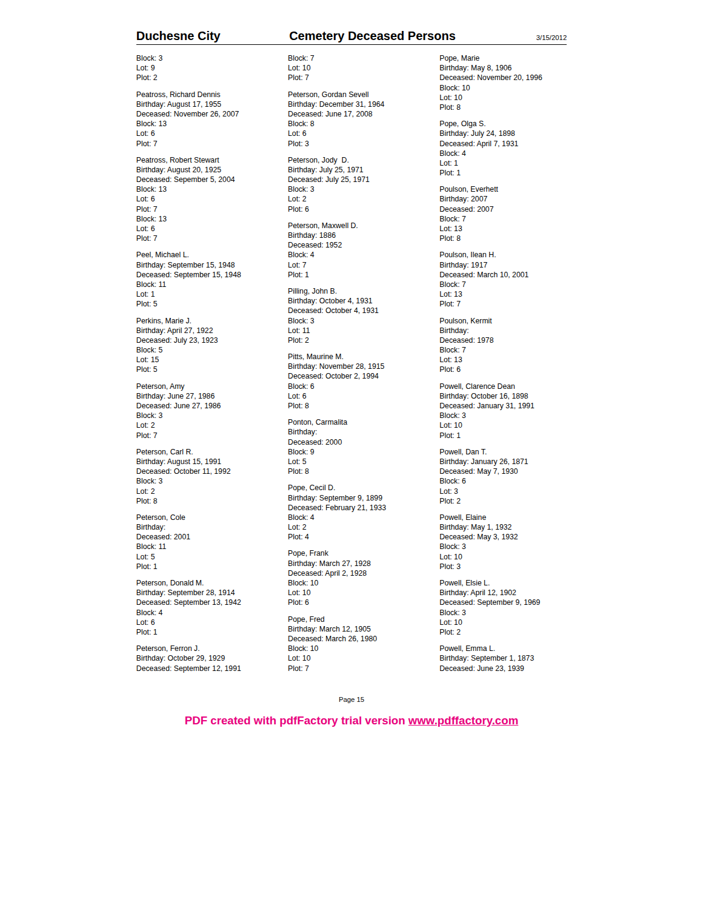Duchesne City
Cemetery Deceased Persons
3/15/2012
Block: 3
Lot: 9
Plot: 2
Peatross, Richard Dennis
Birthday: August 17, 1955
Deceased: November 26, 2007
Block: 13
Lot: 6
Plot: 7
Peatross, Robert Stewart
Birthday: August 20, 1925
Deceased: Sepember 5, 2004
Block: 13
Lot: 6
Plot: 7
Block: 13
Lot: 6
Plot: 7
Peel, Michael L.
Birthday: September 15, 1948
Deceased: September 15, 1948
Block: 11
Lot: 1
Plot: 5
Perkins, Marie J.
Birthday: April 27, 1922
Deceased: July 23, 1923
Block: 5
Lot: 15
Plot: 5
Peterson, Amy
Birthday: June 27, 1986
Deceased: June 27, 1986
Block: 3
Lot: 2
Plot: 7
Peterson, Carl R.
Birthday: August 15, 1991
Deceased: October 11, 1992
Block: 3
Lot: 2
Plot: 8
Peterson, Cole
Birthday:
Deceased: 2001
Block: 11
Lot: 5
Plot: 1
Peterson, Donald M.
Birthday: September 28, 1914
Deceased: September 13, 1942
Block: 4
Lot: 6
Plot: 1
Peterson, Ferron J.
Birthday: October 29, 1929
Deceased: September 12, 1991
Block: 7
Lot: 10
Plot: 7
Peterson, Gordan Sevell
Birthday: December 31, 1964
Deceased: June 17, 2008
Block: 8
Lot: 6
Plot: 3
Peterson, Jody D.
Birthday: July 25, 1971
Deceased: July 25, 1971
Block: 3
Lot: 2
Plot: 6
Peterson, Maxwell D.
Birthday: 1886
Deceased: 1952
Block: 4
Lot: 7
Plot: 1
Pilling, John B.
Birthday: October 4, 1931
Deceased: October 4, 1931
Block: 3
Lot: 11
Plot: 2
Pitts, Maurine M.
Birthday: November 28, 1915
Deceased: October 2, 1994
Block: 6
Lot: 6
Plot: 8
Ponton, Carmalita
Birthday:
Deceased: 2000
Block: 9
Lot: 5
Plot: 8
Pope, Cecil D.
Birthday: September 9, 1899
Deceased: February 21, 1933
Block: 4
Lot: 2
Plot: 4
Pope, Frank
Birthday: March 27, 1928
Deceased: April 2, 1928
Block: 10
Lot: 10
Plot: 6
Pope, Fred
Birthday: March 12, 1905
Deceased: March 26, 1980
Block: 10
Lot: 10
Plot: 7
Pope, Marie
Birthday: May 8, 1906
Deceased: November 20, 1996
Block: 10
Lot: 10
Plot: 8
Pope, Olga S.
Birthday: July 24, 1898
Deceased: April 7, 1931
Block: 4
Lot: 1
Plot: 1
Poulson, Everhett
Birthday: 2007
Deceased: 2007
Block: 7
Lot: 13
Plot: 8
Poulson, Ilean H.
Birthday: 1917
Deceased: March 10, 2001
Block: 7
Lot: 13
Plot: 7
Poulson, Kermit
Birthday:
Deceased: 1978
Block: 7
Lot: 13
Plot: 6
Powell, Clarence Dean
Birthday: October 16, 1898
Deceased: January 31, 1991
Block: 3
Lot: 10
Plot: 1
Powell, Dan T.
Birthday: January 26, 1871
Deceased: May 7, 1930
Block: 6
Lot: 3
Plot: 2
Powell, Elaine
Birthday: May 1, 1932
Deceased: May 3, 1932
Block: 3
Lot: 10
Plot: 3
Powell, Elsie L.
Birthday: April 12, 1902
Deceased: September 9, 1969
Block: 3
Lot: 10
Plot: 2
Powell, Emma L.
Birthday: September 1, 1873
Deceased: June 23, 1939
Page 15
PDF created with pdfFactory trial version www.pdffactory.com